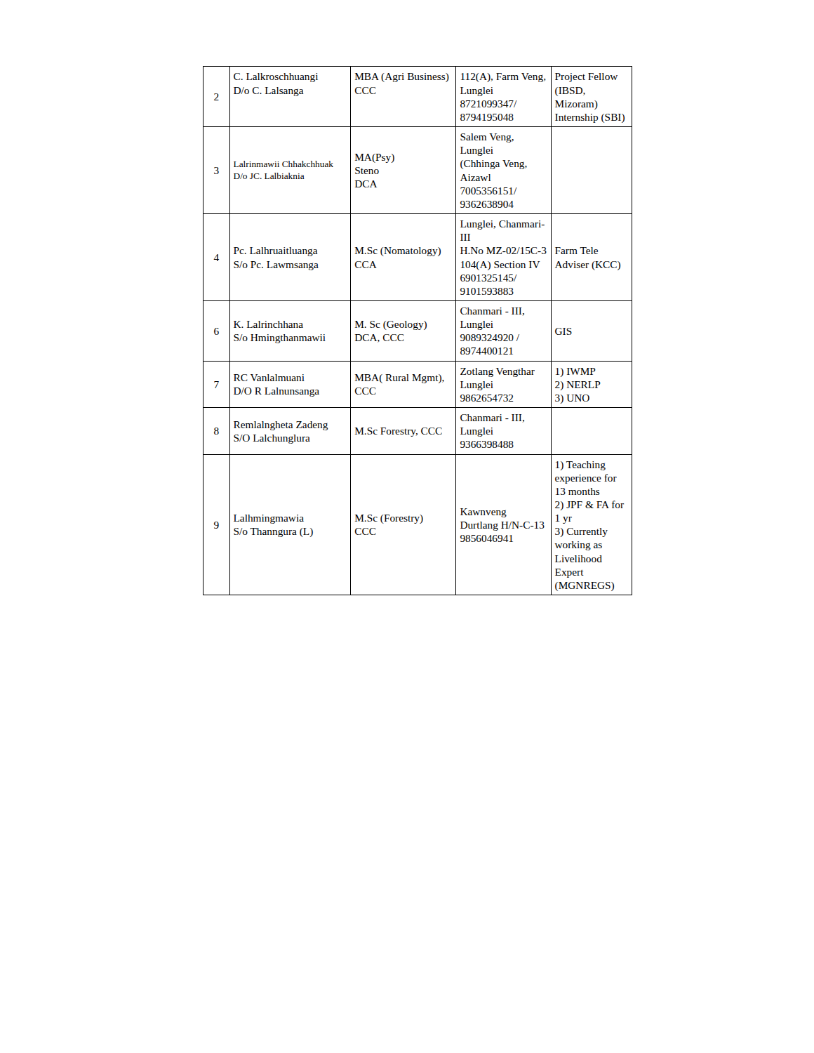| 2 | C. Lalkroschhuangi D/o C. Lalsanga | MBA (Agri Business) CCC | 112(A), Farm Veng, Lunglei 8721099347/ 8794195048 | Project Fellow (IBSD, Mizoram) Internship (SBI) |
| 3 | Lalrinmawii Chhakchhuak D/o JC. Lalbiaknia | MA(Psy) Steno DCA | Salem Veng, Lunglei (Chhinga Veng, Aizawl 7005356151/ 9362638904 | |
| 4 | Pc. Lalhruaitluanga S/o Pc. Lawmsanga | M.Sc (Nomatology) CCA | Lunglei, Chanmari-III H.No MZ-02/15C-3 104(A) Section IV 6901325145/ 9101593883 | Farm Tele Adviser (KCC) |
| 6 | K. Lalrinchhana S/o Hmingthanmawii | M. Sc (Geology) DCA, CCC | Chanmari - III, Lunglei 9089324920 / 8974400121 | GIS |
| 7 | RC Vanlalmuani D/O R Lalnunsanga | MBA( Rural Mgmt), CCC | Zotlang Vengthar Lunglei 9862654732 | 1) IWMP 2) NERLP 3) UNO |
| 8 | Remlalngheta Zadeng S/O Lalchunglura | M.Sc Forestry, CCC | Chanmari - III, Lunglei 9366398488 | |
| 9 | Lalhmingmawia S/o Thanngura (L) | M.Sc (Forestry) CCC | Kawnveng Durtlang H/N-C-13 9856046941 | 1) Teaching experience for 13 months 2) JPF & FA for 1 yr 3) Currently working as Livelihood Expert (MGNREGS) |